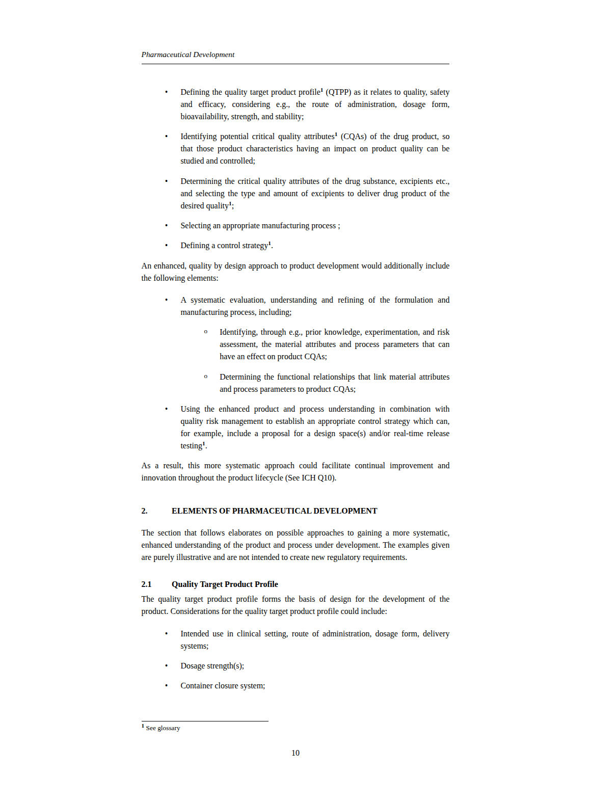Pharmaceutical Development
Defining the quality target product profile1 (QTPP) as it relates to quality, safety and efficacy, considering e.g., the route of administration, dosage form, bioavailability, strength, and stability;
Identifying potential critical quality attributes1 (CQAs) of the drug product, so that those product characteristics having an impact on product quality can be studied and controlled;
Determining the critical quality attributes of the drug substance, excipients etc., and selecting the type and amount of excipients to deliver drug product of the desired quality1;
Selecting an appropriate manufacturing process ;
Defining a control strategy1.
An enhanced, quality by design approach to product development would additionally include the following elements:
A systematic evaluation, understanding and refining of the formulation and manufacturing process, including;
Identifying, through e.g., prior knowledge, experimentation, and risk assessment, the material attributes and process parameters that can have an effect on product CQAs;
Determining the functional relationships that link material attributes and process parameters to product CQAs;
Using the enhanced product and process understanding in combination with quality risk management to establish an appropriate control strategy which can, for example, include a proposal for a design space(s) and/or real-time release testing1.
As a result, this more systematic approach could facilitate continual improvement and innovation throughout the product lifecycle (See ICH Q10).
2. Elements of Pharmaceutical Development
The section that follows elaborates on possible approaches to gaining a more systematic, enhanced understanding of the product and process under development. The examples given are purely illustrative and are not intended to create new regulatory requirements.
2.1 Quality Target Product Profile
The quality target product profile forms the basis of design for the development of the product. Considerations for the quality target product profile could include:
Intended use in clinical setting, route of administration, dosage form, delivery systems;
Dosage strength(s);
Container closure system;
1 See glossary
10